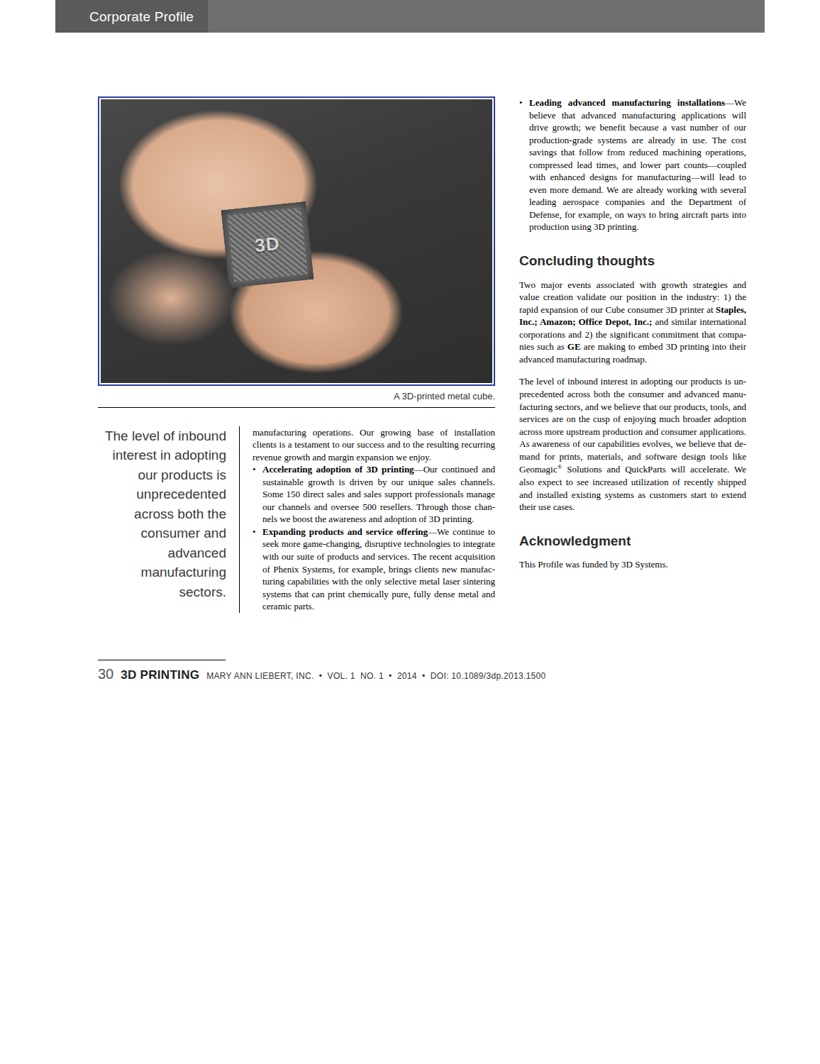Corporate Profile
A 3D-printed metal cube.
The level of inbound interest in adopting our products is unprecedented across both the consumer and advanced manufacturing sectors.
manufacturing operations. Our growing base of installation clients is a testament to our success and to the resulting recurring revenue growth and margin expansion we enjoy.
Accelerating adoption of 3D printing—Our continued and sustainable growth is driven by our unique sales channels. Some 150 direct sales and sales support professionals manage our channels and oversee 500 resellers. Through those channels we boost the awareness and adoption of 3D printing.
Expanding products and service offering—We continue to seek more game-changing, disruptive technologies to integrate with our suite of products and services. The recent acquisition of Phenix Systems, for example, brings clients new manufacturing capabilities with the only selective metal laser sintering systems that can print chemically pure, fully dense metal and ceramic parts.
Leading advanced manufacturing installations—We believe that advanced manufacturing applications will drive growth; we benefit because a vast number of our production-grade systems are already in use. The cost savings that follow from reduced machining operations, compressed lead times, and lower part counts—coupled with enhanced designs for manufacturing—will lead to even more demand. We are already working with several leading aerospace companies and the Department of Defense, for example, on ways to bring aircraft parts into production using 3D printing.
Concluding thoughts
Two major events associated with growth strategies and value creation validate our position in the industry: 1) the rapid expansion of our Cube consumer 3D printer at Staples, Inc.; Amazon; Office Depot, Inc.; and similar international corporations and 2) the significant commitment that companies such as GE are making to embed 3D printing into their advanced manufacturing roadmap.
The level of inbound interest in adopting our products is unprecedented across both the consumer and advanced manufacturing sectors, and we believe that our products, tools, and services are on the cusp of enjoying much broader adoption across more upstream production and consumer applications. As awareness of our capabilities evolves, we believe that demand for prints, materials, and software design tools like Geomagic® Solutions and QuickParts will accelerate. We also expect to see increased utilization of recently shipped and installed existing systems as customers start to extend their use cases.
Acknowledgment
This Profile was funded by 3D Systems.
30 3D PRINTING MARY ANN LIEBERT, INC. • VOL. 1 NO. 1 • 2014 • DOI: 10.1089/3dp.2013.1500